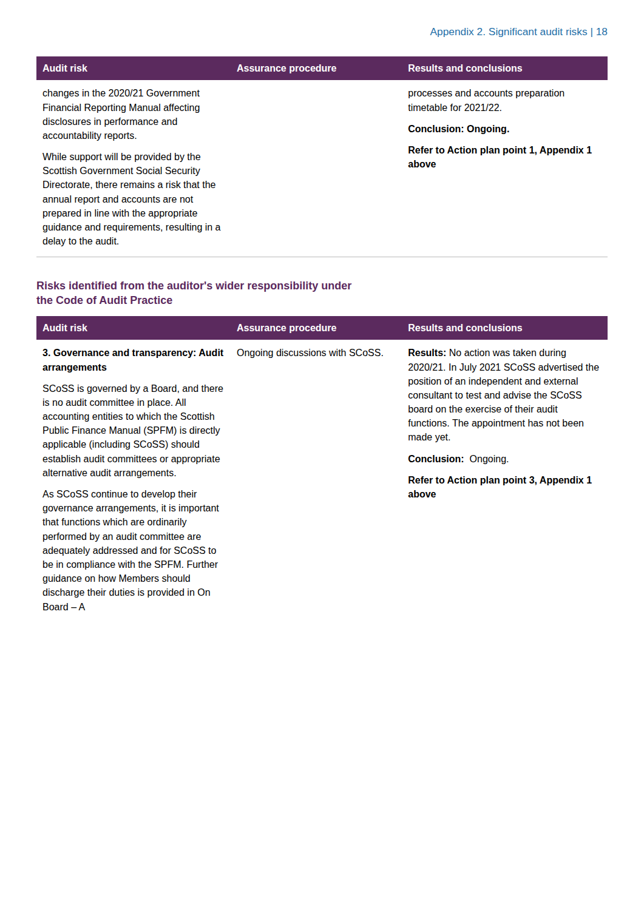Appendix 2. Significant audit risks | 18
| Audit risk | Assurance procedure | Results and conclusions |
| --- | --- | --- |
| changes in the 2020/21 Government Financial Reporting Manual affecting disclosures in performance and accountability reports. While support will be provided by the Scottish Government Social Security Directorate, there remains a risk that the annual report and accounts are not prepared in line with the appropriate guidance and requirements, resulting in a delay to the audit. | | processes and accounts preparation timetable for 2021/22. Conclusion: Ongoing. Refer to Action plan point 1, Appendix 1 above |
Risks identified from the auditor's wider responsibility under
the Code of Audit Practice
| Audit risk | Assurance procedure | Results and conclusions |
| --- | --- | --- |
| 3. Governance and transparency: Audit arrangements SCoSS is governed by a Board, and there is no audit committee in place. All accounting entities to which the Scottish Public Finance Manual (SPFM) is directly applicable (including SCoSS) should establish audit committees or appropriate alternative audit arrangements. As SCoSS continue to develop their governance arrangements, it is important that functions which are ordinarily performed by an audit committee are adequately addressed and for SCoSS to be in compliance with the SPFM. Further guidance on how Members should discharge their duties is provided in On Board – A | Ongoing discussions with SCoSS. | Results: No action was taken during 2020/21. In July 2021 SCoSS advertised the position of an independent and external consultant to test and advise the SCoSS board on the exercise of their audit functions. The appointment has not been made yet. Conclusion: Ongoing. Refer to Action plan point 3, Appendix 1 above |